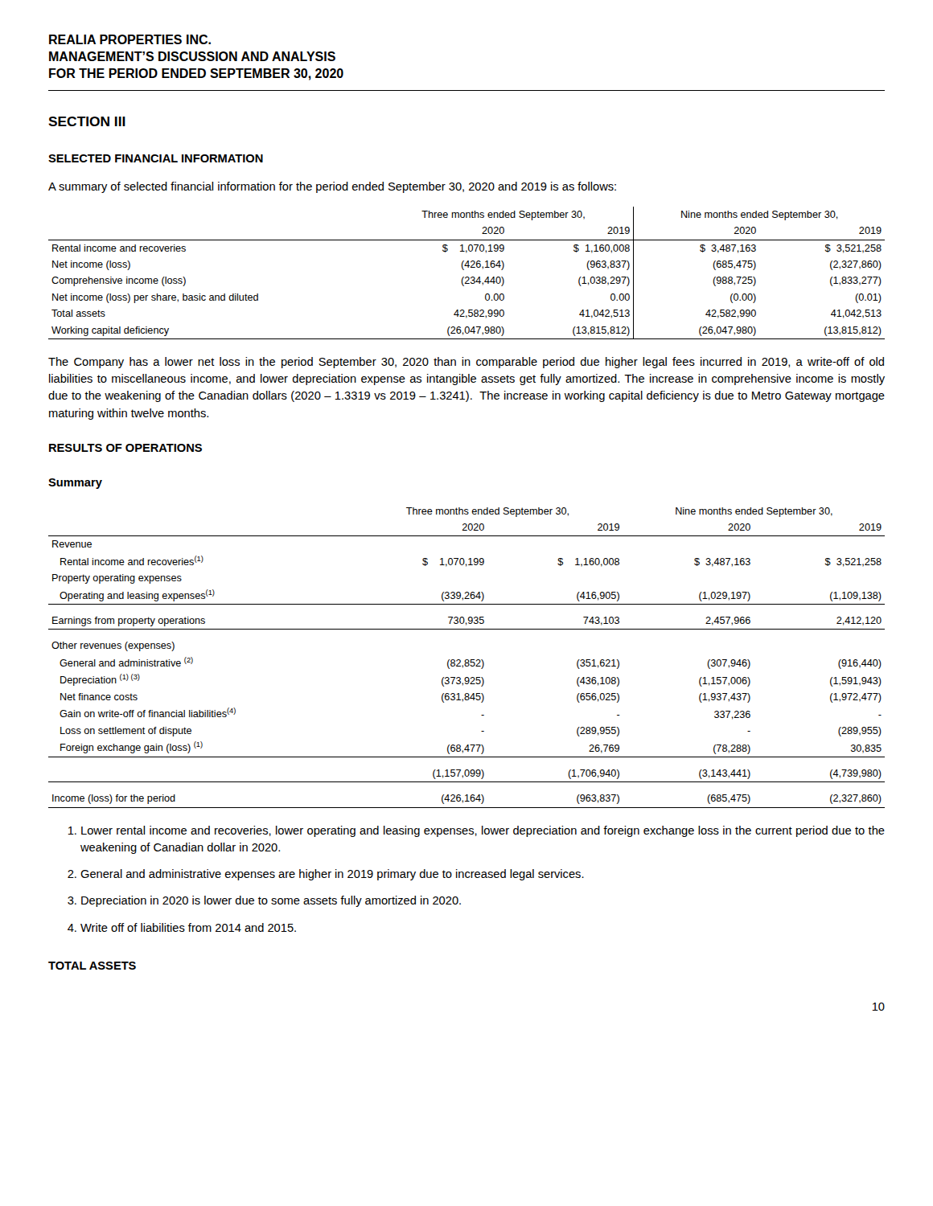REALIA PROPERTIES INC.
MANAGEMENT’S DISCUSSION AND ANALYSIS
FOR THE PERIOD ENDED SEPTEMBER 30, 2020
SECTION III
SELECTED FINANCIAL INFORMATION
A summary of selected financial information for the period ended September 30, 2020 and 2019 is as follows:
| | Three months ended September 30, | Nine months ended September 30, |
| | 2020 | 2019 | 2020 | 2019 |
| Rental income and recoveries | $ 1,070,199 | $ 1,160,008 | $ 3,487,163 | $ 3,521,258 |
| Net income (loss) | (426,164) | (963,837) | (685,475) | (2,327,860) |
| Comprehensive income (loss) | (234,440) | (1,038,297) | (988,725) | (1,833,277) |
| Net income (loss) per share, basic and diluted | 0.00 | 0.00 | (0.00) | (0.01) |
| Total assets | 42,582,990 | 41,042,513 | 42,582,990 | 41,042,513 |
| Working capital deficiency | (26,047,980) | (13,815,812) | (26,047,980) | (13,815,812) |
The Company has a lower net loss in the period September 30, 2020 than in comparable period due higher legal fees incurred in 2019, a write-off of old liabilities to miscellaneous income, and lower depreciation expense as intangible assets get fully amortized. The increase in comprehensive income is mostly due to the weakening of the Canadian dollars (2020 – 1.3319 vs 2019 – 1.3241). The increase in working capital deficiency is due to Metro Gateway mortgage maturing within twelve months.
RESULTS OF OPERATIONS
Summary
| | Three months ended September 30, | Nine months ended September 30, |
| | 2020 | 2019 | 2020 | 2019 |
| Revenue | | | | |
| Rental income and recoveries (1) | $ 1,070,199 | $ 1,160,008 | $ 3,487,163 | $ 3,521,258 |
| Property operating expenses | | | | |
| Operating and leasing expenses (1) | (339,264) | (416,905) | (1,029,197) | (1,109,138) |
| Earnings from property operations | 730,935 | 743,103 | 2,457,966 | 2,412,120 |
| Other revenues (expenses) | | | | |
| General and administrative (2) | (82,852) | (351,621) | (307,946) | (916,440) |
| Depreciation (1) (3) | (373,925) | (436,108) | (1,157,006) | (1,591,943) |
| Net finance costs | (631,845) | (656,025) | (1,937,437) | (1,972,477) |
| Gain on write-off of financial liabilities (4) | - | - | 337,236 | - |
| Loss on settlement of dispute | - | (289,955) | - | (289,955) |
| Foreign exchange gain (loss) (1) | (68,477) | 26,769 | (78,288) | 30,835 |
| | (1,157,099) | (1,706,940) | (3,143,441) | (4,739,980) |
| Income (loss) for the period | (426,164) | (963,837) | (685,475) | (2,327,860) |
Lower rental income and recoveries, lower operating and leasing expenses, lower depreciation and foreign exchange loss in the current period due to the weakening of Canadian dollar in 2020.
General and administrative expenses are higher in 2019 primary due to increased legal services.
Depreciation in 2020 is lower due to some assets fully amortized in 2020.
Write off of liabilities from 2014 and 2015.
TOTAL ASSETS
10